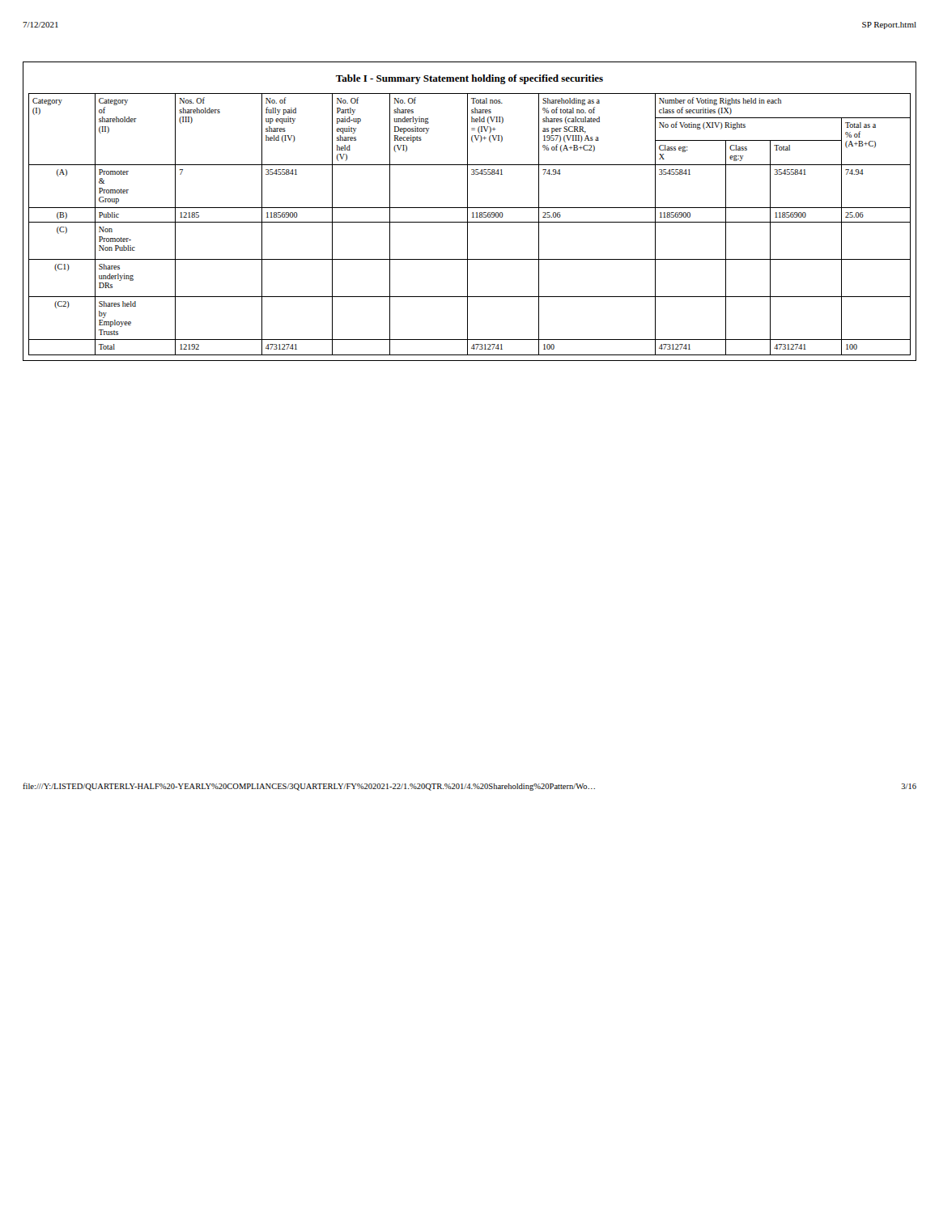7/12/2021
SP Report.html
Table I - Summary Statement holding of specified securities
| Category (I) | Category of shareholder (II) | Nos. Of shareholders (III) | No. of fully paid up equity shares held (IV) | No. Of Partly paid-up equity shares held (V) | No. Of shares underlying Depository Receipts (VI) | Total nos. shares held (VII) = (IV)+ (V)+ (VI) | Shareholding as a % of total no. of shares (calculated as per SCRR, 1957) (VIII) As a % of (A+B+C2) | Number of Voting Rights held in each class of securities (IX) |
| --- | --- | --- | --- | --- | --- | --- | --- | --- |
| No of Voting (XIV) Rights | Total as a % of (A+B+C) |
| Class eg: X | Class eg:y | Total |
| (A) | Promoter & Promoter Group | 7 | 35455841 | | | 35455841 | 74.94 | 35455841 | | 35455841 | 74.94 |
| (B) | Public | 12185 | 11856900 | | | 11856900 | 25.06 | 11856900 | | 11856900 | 25.06 |
| (C) | Non Promoter- Non Public | | | | | | | | | | |
| (C1) | Shares underlying DRs | | | | | | | | | | |
| (C2) | Shares held by Employee Trusts | | | | | | | | | | |
| | Total | 12192 | 47312741 | | | 47312741 | 100 | 47312741 | | 47312741 | 100 |
file:///Y:/LISTED/QUARTERLY-HALF%20-YEARLY%20COMPLIANCES/3QUARTERLY/FY%202021-22/1.%20QTR.%201/4.%20Shareholding%20Pattern/Wo…
3/16